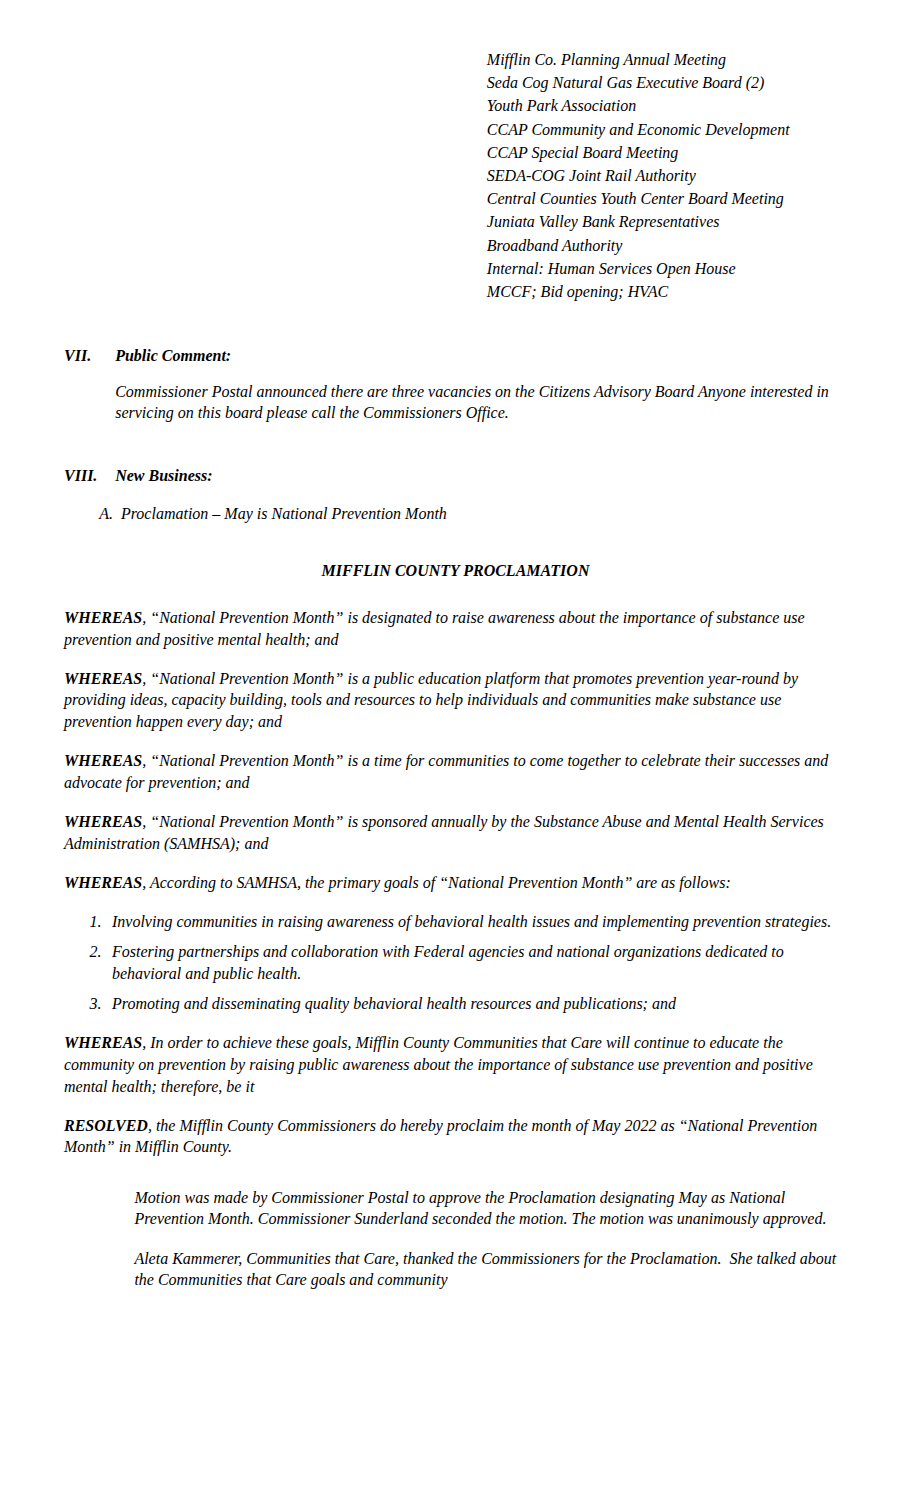Mifflin Co. Planning Annual Meeting
Seda Cog Natural Gas Executive Board (2)
Youth Park Association
CCAP Community and Economic Development
CCAP Special Board Meeting
SEDA-COG Joint Rail Authority
Central Counties Youth Center Board Meeting
Juniata Valley Bank Representatives
Broadband Authority
Internal: Human Services Open House
MCCF; Bid opening; HVAC
VII. Public Comment:
Commissioner Postal announced there are three vacancies on the Citizens Advisory Board Anyone interested in servicing on this board please call the Commissioners Office.
VIII. New Business:
A. Proclamation – May is National Prevention Month
MIFFLIN COUNTY PROCLAMATION
WHEREAS, “National Prevention Month” is designated to raise awareness about the importance of substance use prevention and positive mental health; and
WHEREAS, “National Prevention Month” is a public education platform that promotes prevention year-round by providing ideas, capacity building, tools and resources to help individuals and communities make substance use prevention happen every day; and
WHEREAS, “National Prevention Month” is a time for communities to come together to celebrate their successes and advocate for prevention; and
WHEREAS, “National Prevention Month” is sponsored annually by the Substance Abuse and Mental Health Services Administration (SAMHSA); and
WHEREAS, According to SAMHSA, the primary goals of “National Prevention Month” are as follows:
Involving communities in raising awareness of behavioral health issues and implementing prevention strategies.
Fostering partnerships and collaboration with Federal agencies and national organizations dedicated to behavioral and public health.
Promoting and disseminating quality behavioral health resources and publications; and
WHEREAS, In order to achieve these goals, Mifflin County Communities that Care will continue to educate the community on prevention by raising public awareness about the importance of substance use prevention and positive mental health; therefore, be it
RESOLVED, the Mifflin County Commissioners do hereby proclaim the month of May 2022 as “National Prevention Month” in Mifflin County.
Motion was made by Commissioner Postal to approve the Proclamation designating May as National Prevention Month. Commissioner Sunderland seconded the motion. The motion was unanimously approved.
Aleta Kammerer, Communities that Care, thanked the Commissioners for the Proclamation. She talked about the Communities that Care goals and community